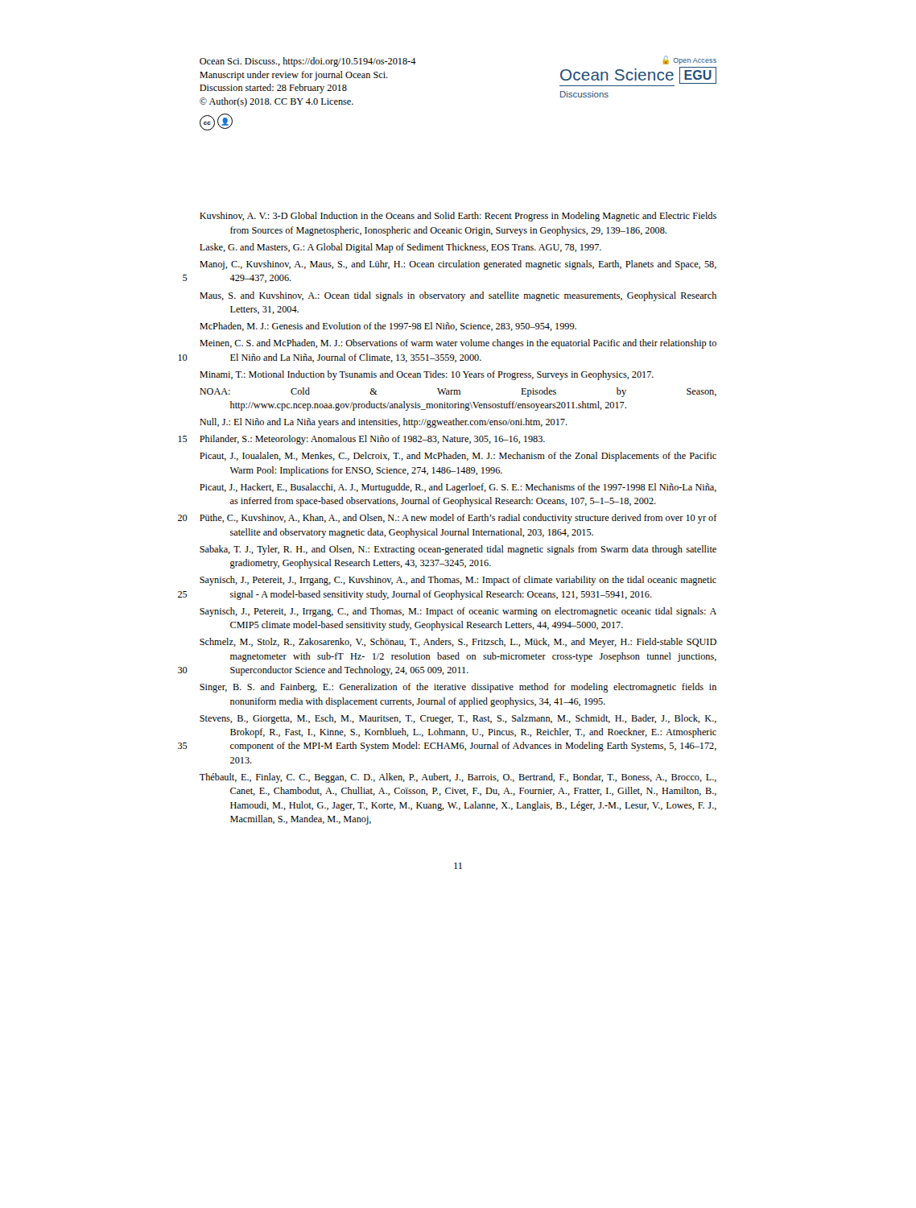Ocean Sci. Discuss., https://doi.org/10.5194/os-2018-4
Manuscript under review for journal Ocean Sci.
Discussion started: 28 February 2018
© Author(s) 2018. CC BY 4.0 License.
🔓 Open Access
Ocean Science
Discussions
EGU
Kuvshinov, A. V.: 3-D Global Induction in the Oceans and Solid Earth: Recent Progress in Modeling Magnetic and Electric Fields from Sources of Magnetospheric, Ionospheric and Oceanic Origin, Surveys in Geophysics, 29, 139–186, 2008.
Laske, G. and Masters, G.: A Global Digital Map of Sediment Thickness, EOS Trans. AGU, 78, 1997.
Manoj, C., Kuvshinov, A., Maus, S., and Lühr, H.: Ocean circulation generated magnetic signals, Earth, Planets and Space, 58, 429–437, 52006.
Maus, S. and Kuvshinov, A.: Ocean tidal signals in observatory and satellite magnetic measurements, Geophysical Research Letters, 31, 2004.
McPhaden, M. J.: Genesis and Evolution of the 1997-98 El Niño, Science, 283, 950–954, 1999.
Meinen, C. S. and McPhaden, M. J.: Observations of warm water volume changes in the equatorial Pacific and their relationship to El Niño 10and La Niña, Journal of Climate, 13, 3551–3559, 2000.
Minami, T.: Motional Induction by Tsunamis and Ocean Tides: 10 Years of Progress, Surveys in Geophysics, 2017.
NOAA: Cold & Warm Episodes by Season, http://www.cpc.ncep.noaa.gov/products/analysis_monitoring\Vensostuff/ensoyears2011.shtml, 2017.
Null, J.: El Niño and La Niña years and intensities, http://ggweather.com/enso/oni.htm, 2017.
15 Philander, S.: Meteorology: Anomalous El Niño of 1982–83, Nature, 305, 16–16, 1983.
Picaut, J., Ioualalen, M., Menkes, C., Delcroix, T., and McPhaden, M. J.: Mechanism of the Zonal Displacements of the Pacific Warm Pool: Implications for ENSO, Science, 274, 1486–1489, 1996.
Picaut, J., Hackert, E., Busalacchi, A. J., Murtugudde, R., and Lagerloef, G. S. E.: Mechanisms of the 1997-1998 El Niño-La Niña, as inferred from space-based observations, Journal of Geophysical Research: Oceans, 107, 5–1–5–18, 2002.
20 Püthe, C., Kuvshinov, A., Khan, A., and Olsen, N.: A new model of Earth’s radial conductivity structure derived from over 10 yr of satellite and observatory magnetic data, Geophysical Journal International, 203, 1864, 2015.
Sabaka, T. J., Tyler, R. H., and Olsen, N.: Extracting ocean-generated tidal magnetic signals from Swarm data through satellite gradiometry, Geophysical Research Letters, 43, 3237–3245, 2016.
Saynisch, J., Petereit, J., Irrgang, C., Kuvshinov, A., and Thomas, M.: Impact of climate variability on the tidal oceanic magnetic signal - A 25model-based sensitivity study, Journal of Geophysical Research: Oceans, 121, 5931–5941, 2016.
Saynisch, J., Petereit, J., Irrgang, C., and Thomas, M.: Impact of oceanic warming on electromagnetic oceanic tidal signals: A CMIP5 climate model-based sensitivity study, Geophysical Research Letters, 44, 4994–5000, 2017.
Schmelz, M., Stolz, R., Zakosarenko, V., Schönau, T., Anders, S., Fritzsch, L., Mück, M., and Meyer, H.: Field-stable SQUID magnetometer with sub-fT Hz- 1/2 resolution based on sub-micrometer cross-type Josephson tunnel junctions, Superconductor Science and Technology, 3024, 065 009, 2011.
Singer, B. S. and Fainberg, E.: Generalization of the iterative dissipative method for modeling electromagnetic fields in nonuniform media with displacement currents, Journal of applied geophysics, 34, 41–46, 1995.
Stevens, B., Giorgetta, M., Esch, M., Mauritsen, T., Crueger, T., Rast, S., Salzmann, M., Schmidt, H., Bader, J., Block, K., Brokopf, R., Fast, I., Kinne, S., Kornblueh, L., Lohmann, U., Pincus, R., Reichler, T., and Roeckner, E.: Atmospheric component of the MPI-M Earth 35 System Model: ECHAM6, Journal of Advances in Modeling Earth Systems, 5, 146–172, 2013.
Thébault, E., Finlay, C. C., Beggan, C. D., Alken, P., Aubert, J., Barrois, O., Bertrand, F., Bondar, T., Boness, A., Brocco, L., Canet, E., Chambodut, A., Chulliat, A., Coïsson, P., Civet, F., Du, A., Fournier, A., Fratter, I., Gillet, N., Hamilton, B., Hamoudi, M., Hulot, G., Jager, T., Korte, M., Kuang, W., Lalanne, X., Langlais, B., Léger, J.-M., Lesur, V., Lowes, F. J., Macmillan, S., Mandea, M., Manoj,
11